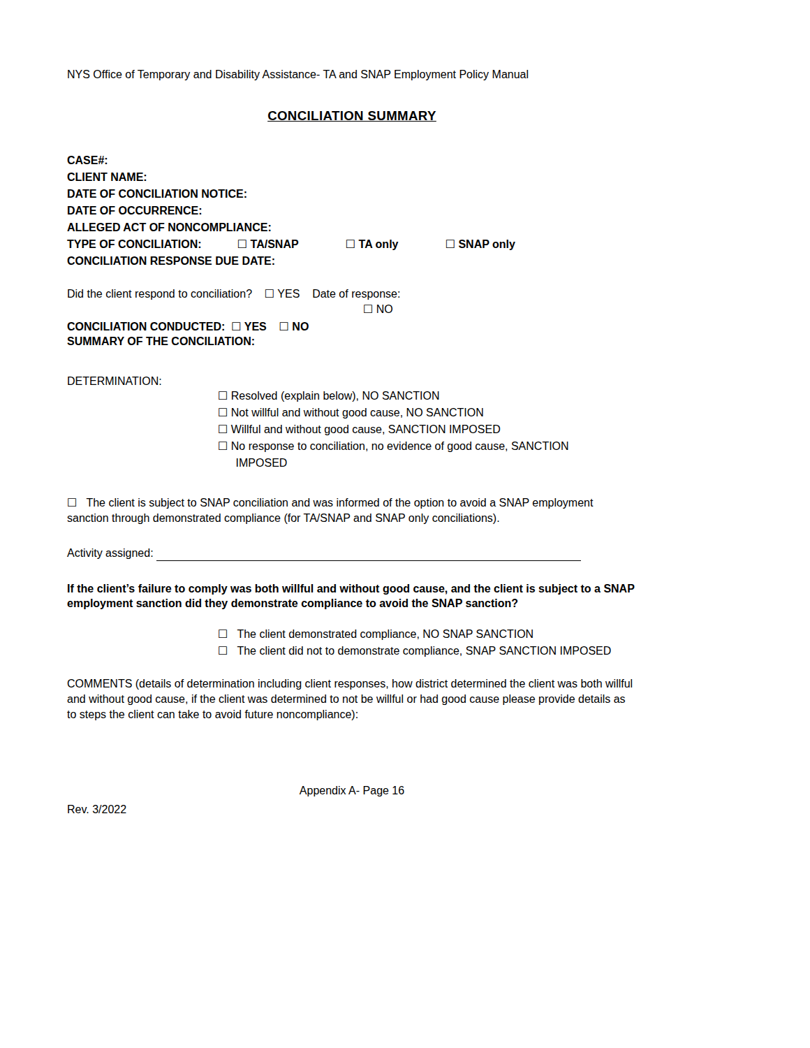NYS Office of Temporary and Disability Assistance- TA and SNAP Employment Policy Manual
CONCILIATION SUMMARY
CASE#:
CLIENT NAME:
DATE OF CONCILIATION NOTICE:
DATE OF OCCURRENCE:
ALLEGED ACT OF NONCOMPLIANCE:
TYPE OF CONCILIATION: ☐ TA/SNAP ☐ TA only ☐ SNAP only
CONCILIATION RESPONSE DUE DATE:
Did the client respond to conciliation? ☐ YES Date of response:
☐ NO
CONCILIATION CONDUCTED: ☐ YES ☐ NO
SUMMARY OF THE CONCILIATION:
DETERMINATION:
☐ Resolved (explain below), NO SANCTION
☐ Not willful and without good cause, NO SANCTION
☐ Willful and without good cause, SANCTION IMPOSED
☐ No response to conciliation, no evidence of good cause, SANCTION
IMPOSED
☐ The client is subject to SNAP conciliation and was informed of the option to avoid a SNAP employment sanction through demonstrated compliance (for TA/SNAP and SNAP only conciliations).
Activity assigned:
If the client’s failure to comply was both willful and without good cause, and the client is subject to a SNAP employment sanction did they demonstrate compliance to avoid the SNAP sanction?
☐ The client demonstrated compliance, NO SNAP SANCTION
☐ The client did not to demonstrate compliance, SNAP SANCTION IMPOSED
COMMENTS (details of determination including client responses, how district determined the client was both willful and without good cause, if the client was determined to not be willful or had good cause please provide details as to steps the client can take to avoid future noncompliance):
Appendix A- Page 16
Rev. 3/2022